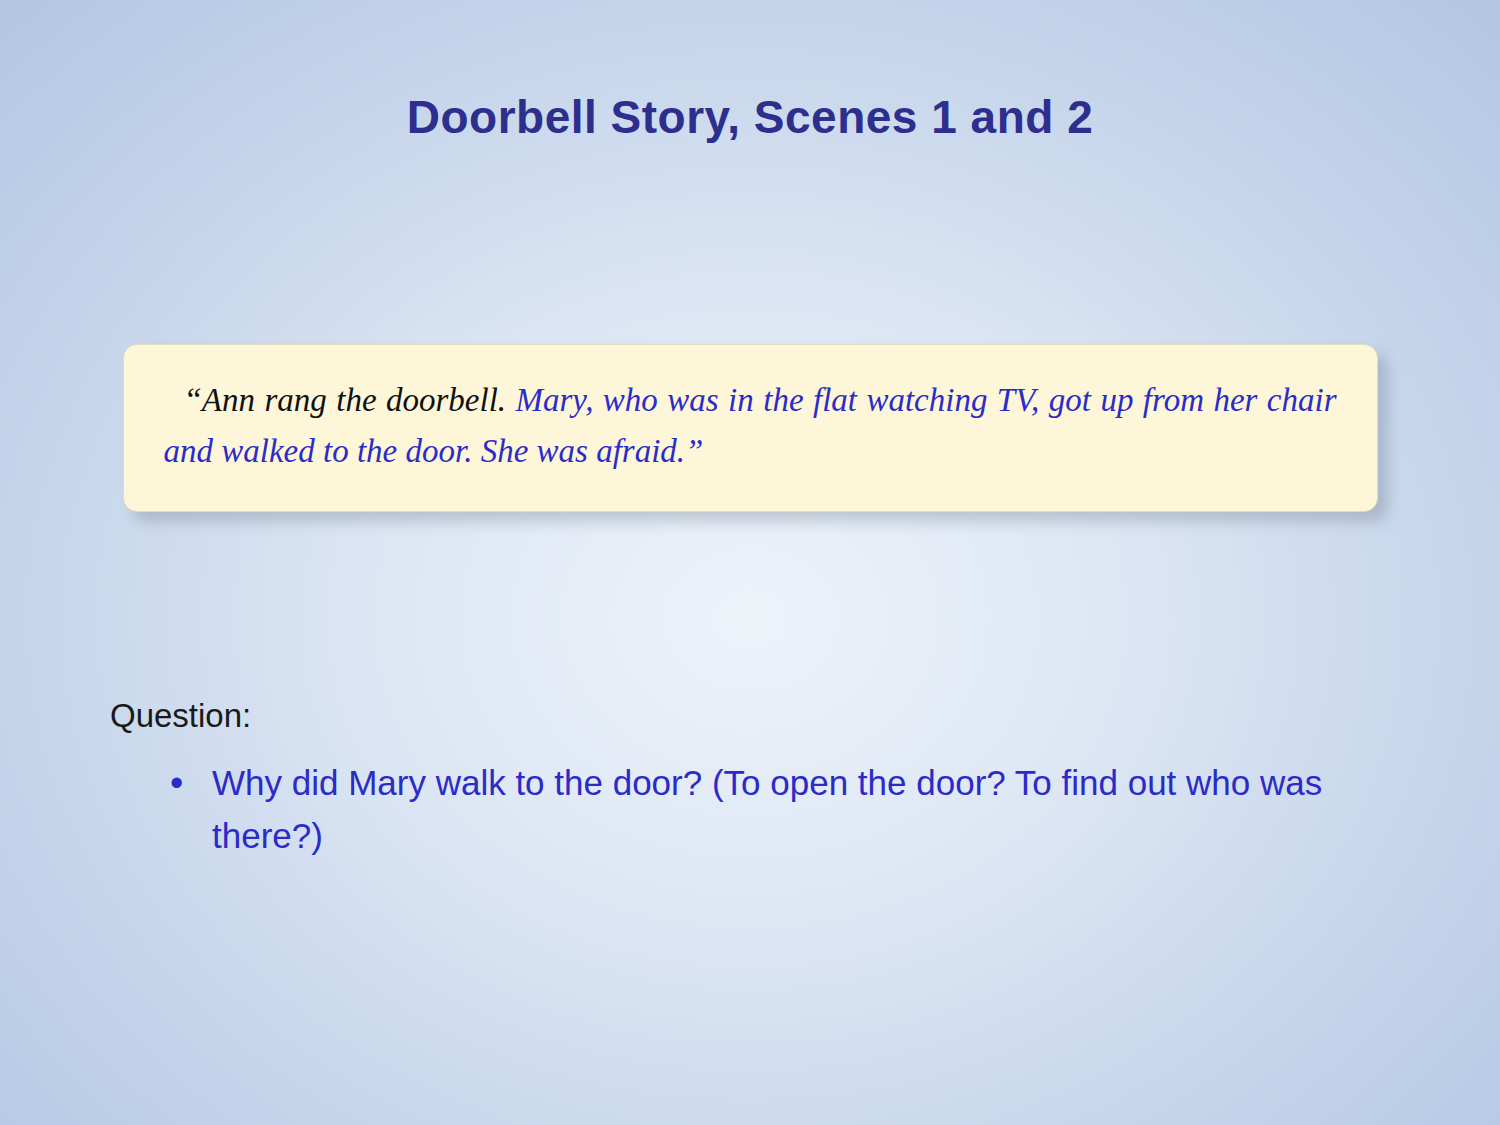Doorbell Story, Scenes 1 and 2
“Ann rang the doorbell. Mary, who was in the flat watching TV, got up from her chair and walked to the door. She was afraid.”
Question:
Why did Mary walk to the door? (To open the door? To find out who was there?)